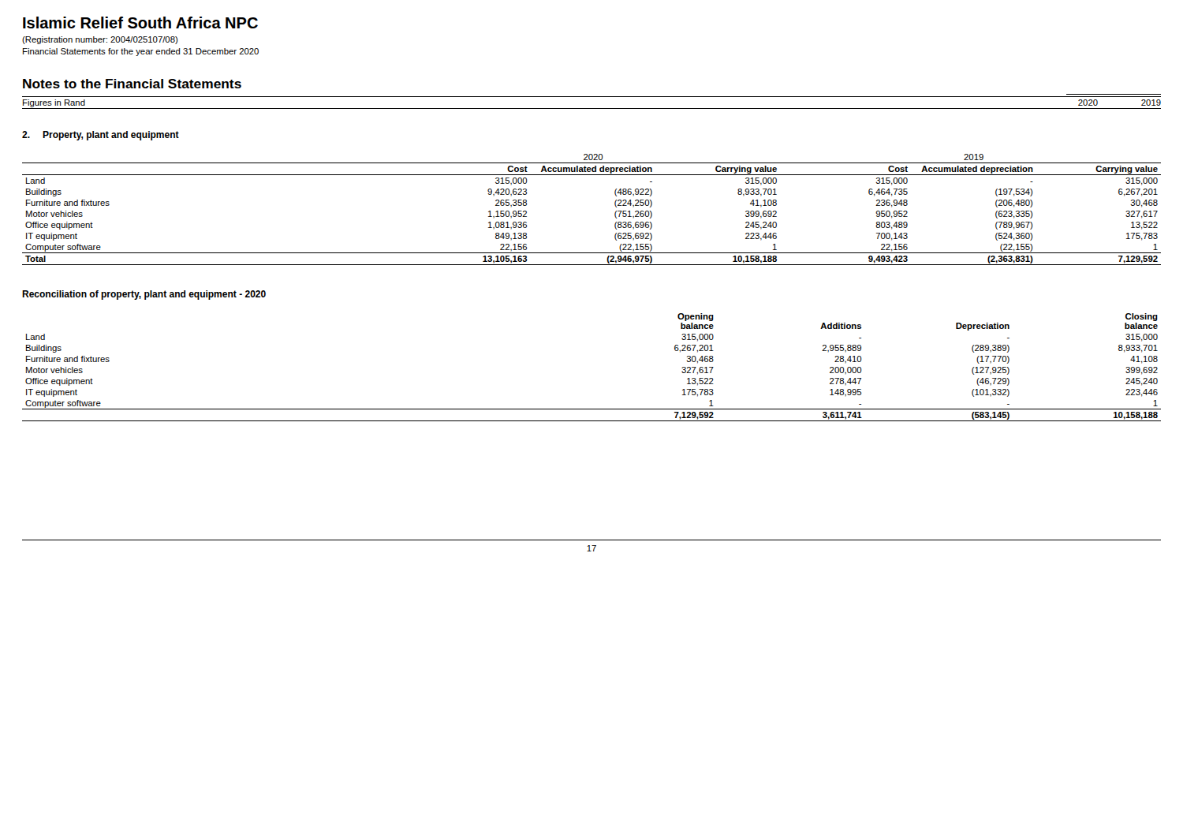Islamic Relief South Africa NPC
(Registration number: 2004/025107/08)
Financial Statements for the year ended 31 December 2020
Notes to the Financial Statements
Figures in Rand
20202019
2. Property, plant and equipment
| | 2020 | | 2019 |
| --- | --- | --- | --- |
| | Cost | Accumulated depreciation | Carrying value | | Cost | Accumulated depreciation | Carrying value |
| Land | 315,000 | - | 315,000 | | 315,000 | - | 315,000 |
| Buildings | 9,420,623 | (486,922) | 8,933,701 | | 6,464,735 | (197,534) | 6,267,201 |
| Furniture and fixtures | 265,358 | (224,250) | 41,108 | | 236,948 | (206,480) | 30,468 |
| Motor vehicles | 1,150,952 | (751,260) | 399,692 | | 950,952 | (623,335) | 327,617 |
| Office equipment | 1,081,936 | (836,696) | 245,240 | | 803,489 | (789,967) | 13,522 |
| IT equipment | 849,138 | (625,692) | 223,446 | | 700,143 | (524,360) | 175,783 |
| Computer software | 22,156 | (22,155) | 1 | | 22,156 | (22,155) | 1 |
| Total | 13,105,163 | (2,946,975) | 10,158,188 | | 9,493,423 | (2,363,831) | 7,129,592 |
Reconciliation of property, plant and equipment - 2020
| | Opening balance | Additions | Depreciation | Closing balance |
| --- | --- | --- | --- | --- |
| Land | 315,000 | - | - | 315,000 |
| Buildings | 6,267,201 | 2,955,889 | (289,389) | 8,933,701 |
| Furniture and fixtures | 30,468 | 28,410 | (17,770) | 41,108 |
| Motor vehicles | 327,617 | 200,000 | (127,925) | 399,692 |
| Office equipment | 13,522 | 278,447 | (46,729) | 245,240 |
| IT equipment | 175,783 | 148,995 | (101,332) | 223,446 |
| Computer software | 1 | - | - | 1 |
| | 7,129,592 | 3,611,741 | (583,145) | 10,158,188 |
17